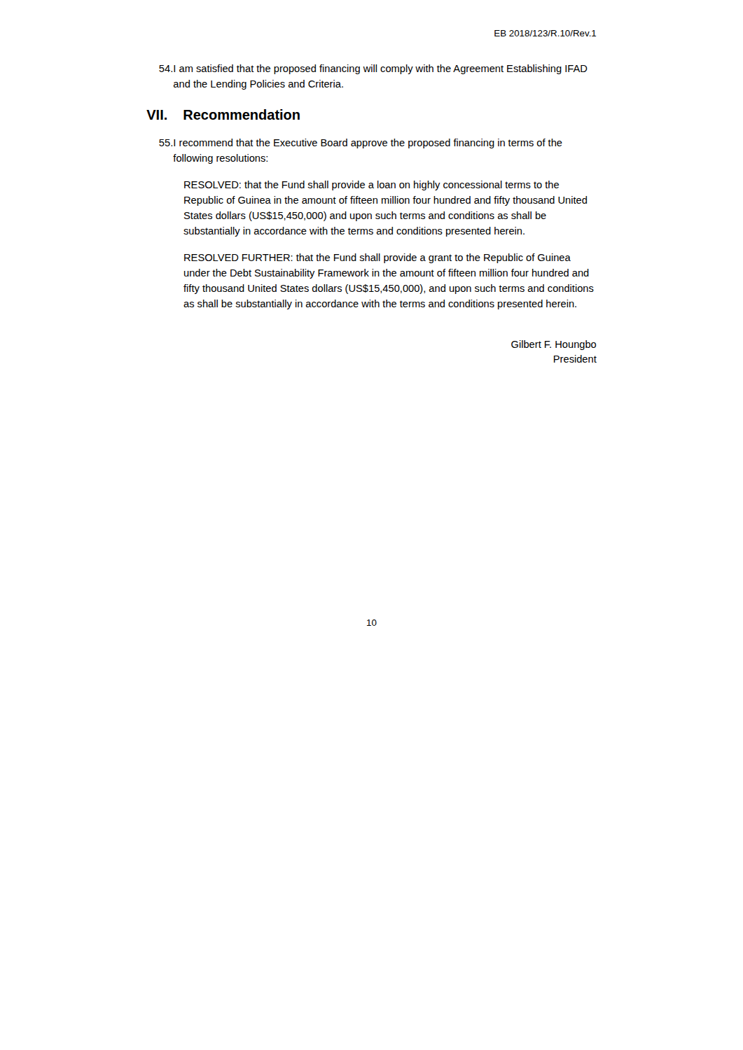EB 2018/123/R.10/Rev.1
54.
I am satisfied that the proposed financing will comply with the Agreement Establishing IFAD and the Lending Policies and Criteria.
VII. Recommendation
55.
I recommend that the Executive Board approve the proposed financing in terms of the following resolutions:
RESOLVED: that the Fund shall provide a loan on highly concessional terms to the Republic of Guinea in the amount of fifteen million four hundred and fifty thousand United States dollars (US$15,450,000) and upon such terms and conditions as shall be substantially in accordance with the terms and conditions presented herein.
RESOLVED FURTHER: that the Fund shall provide a grant to the Republic of Guinea under the Debt Sustainability Framework in the amount of fifteen million four hundred and fifty thousand United States dollars (US$15,450,000), and upon such terms and conditions as shall be substantially in accordance with the terms and conditions presented herein.
Gilbert F. Houngbo
President
10